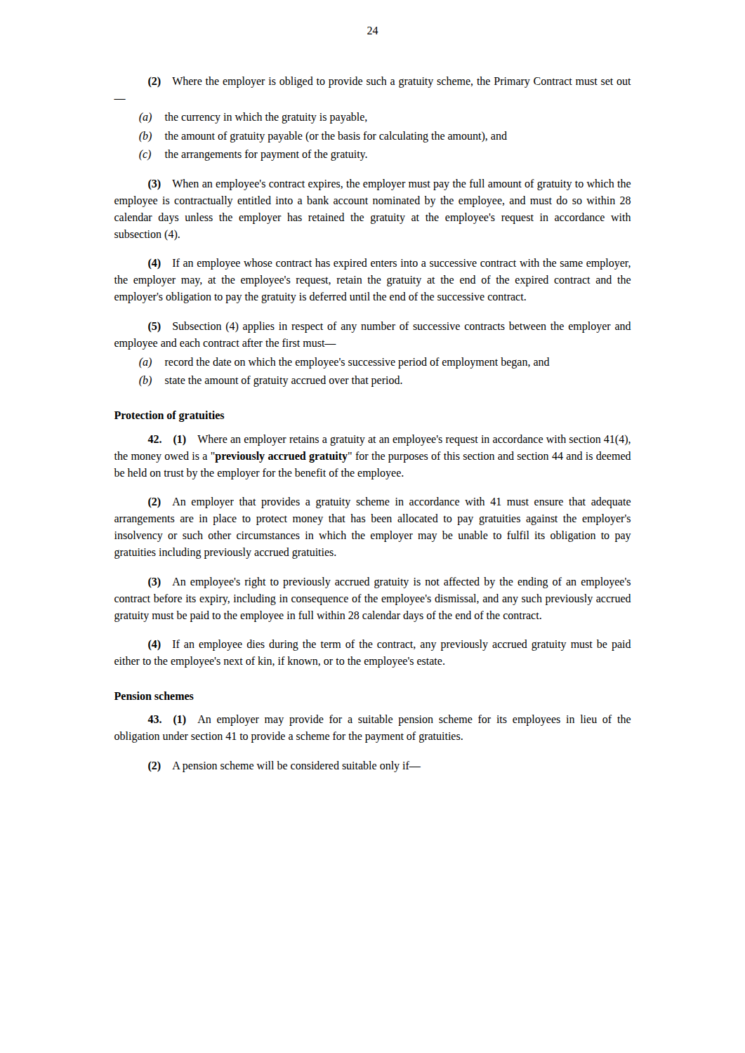24
(2) Where the employer is obliged to provide such a gratuity scheme, the Primary Contract must set out —
(a) the currency in which the gratuity is payable,
(b) the amount of gratuity payable (or the basis for calculating the amount), and
(c) the arrangements for payment of the gratuity.
(3) When an employee's contract expires, the employer must pay the full amount of gratuity to which the employee is contractually entitled into a bank account nominated by the employee, and must do so within 28 calendar days unless the employer has retained the gratuity at the employee's request in accordance with subsection (4).
(4) If an employee whose contract has expired enters into a successive contract with the same employer, the employer may, at the employee's request, retain the gratuity at the end of the expired contract and the employer's obligation to pay the gratuity is deferred until the end of the successive contract.
(5) Subsection (4) applies in respect of any number of successive contracts between the employer and employee and each contract after the first must—
(a) record the date on which the employee's successive period of employment began, and
(b) state the amount of gratuity accrued over that period.
Protection of gratuities
42. (1) Where an employer retains a gratuity at an employee's request in accordance with section 41(4), the money owed is a "previously accrued gratuity" for the purposes of this section and section 44 and is deemed be held on trust by the employer for the benefit of the employee.
(2) An employer that provides a gratuity scheme in accordance with 41 must ensure that adequate arrangements are in place to protect money that has been allocated to pay gratuities against the employer's insolvency or such other circumstances in which the employer may be unable to fulfil its obligation to pay gratuities including previously accrued gratuities.
(3) An employee's right to previously accrued gratuity is not affected by the ending of an employee's contract before its expiry, including in consequence of the employee's dismissal, and any such previously accrued gratuity must be paid to the employee in full within 28 calendar days of the end of the contract.
(4) If an employee dies during the term of the contract, any previously accrued gratuity must be paid either to the employee's next of kin, if known, or to the employee's estate.
Pension schemes
43. (1) An employer may provide for a suitable pension scheme for its employees in lieu of the obligation under section 41 to provide a scheme for the payment of gratuities.
(2) A pension scheme will be considered suitable only if—